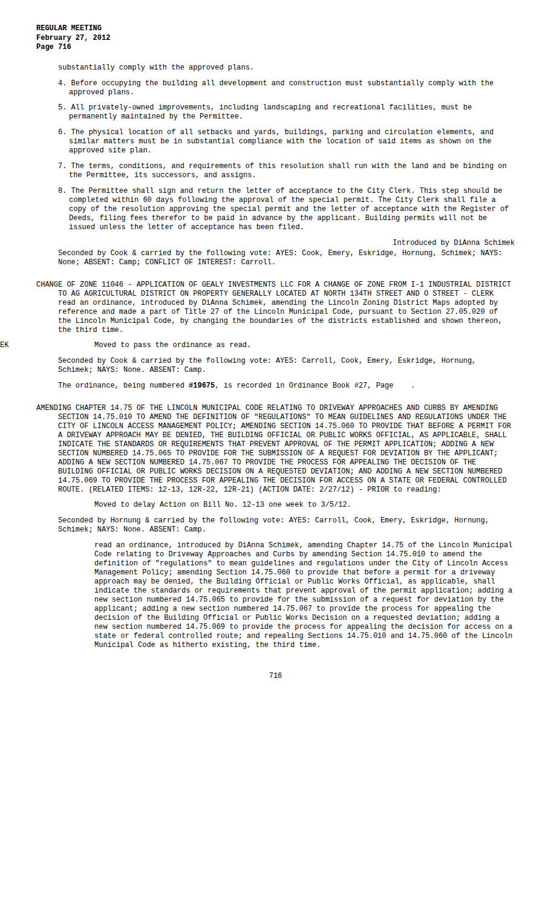REGULAR MEETING
February 27, 2012
Page 716
substantially comply with the approved plans.
4. Before occupying the building all development and construction must substantially comply with the approved plans.
5. All privately-owned improvements, including landscaping and recreational facilities, must be permanently maintained by the Permittee.
6. The physical location of all setbacks and yards, buildings, parking and circulation elements, and similar matters must be in substantial compliance with the location of said items as shown on the approved site plan.
7. The terms, conditions, and requirements of this resolution shall run with the land and be binding on the Permittee, its successors, and assigns.
8. The Permittee shall sign and return the letter of acceptance to the City Clerk. This step should be completed within 60 days following the approval of the special permit. The City Clerk shall file a copy of the resolution approving the special permit and the letter of acceptance with the Register of Deeds, filing fees therefor to be paid in advance by the applicant. Building permits will not be issued unless the letter of acceptance has been filed.
Introduced by DiAnna Schimek
Seconded by Cook & carried by the following vote: AYES: Cook, Emery, Eskridge, Hornung, Schimek; NAYS: None; ABSENT: Camp; CONFLICT OF INTEREST: Carroll.
CHANGE OF ZONE 11046 - APPLICATION OF GEALY INVESTMENTS LLC FOR A CHANGE OF ZONE FROM I-1 INDUSTRIAL DISTRICT TO AG AGRICULTURAL DISTRICT ON PROPERTY GENERALLY LOCATED AT NORTH 134TH STREET AND O STREET - CLERK read an ordinance, introduced by DiAnna Schimek, amending the Lincoln Zoning District Maps adopted by reference and made a part of Title 27 of the Lincoln Municipal Code, pursuant to Section 27.05.020 of the Lincoln Municipal Code, by changing the boundaries of the districts established and shown thereon, the third time.
SCHIMEKMoved to pass the ordinance as read.
Seconded by Cook & carried by the following vote: AYES: Carroll, Cook, Emery, Eskridge, Hornung, Schimek; NAYS: None. ABSENT: Camp.
The ordinance, being numbered #19675, is recorded in Ordinance Book #27, Page .
AMENDING CHAPTER 14.75 OF THE LINCOLN MUNICIPAL CODE RELATING TO DRIVEWAY APPROACHES AND CURBS BY AMENDING SECTION 14.75.010 TO AMEND THE DEFINITION OF "REGULATIONS" TO MEAN GUIDELINES AND REGULATIONS UNDER THE CITY OF LINCOLN ACCESS MANAGEMENT POLICY; AMENDING SECTION 14.75.060 TO PROVIDE THAT BEFORE A PERMIT FOR A DRIVEWAY APPROACH MAY BE DENIED, THE BUILDING OFFICIAL OR PUBLIC WORKS OFFICIAL, AS APPLICABLE, SHALL INDICATE THE STANDARDS OR REQUIREMENTS THAT PREVENT APPROVAL OF THE PERMIT APPLICATION; ADDING A NEW SECTION NUMBERED 14.75.065 TO PROVIDE FOR THE SUBMISSION OF A REQUEST FOR DEVIATION BY THE APPLICANT; ADDING A NEW SECTION NUMBERED 14.75.067 TO PROVIDE THE PROCESS FOR APPEALING THE DECISION OF THE BUILDING OFFICIAL OR PUBLIC WORKS DECISION ON A REQUESTED DEVIATION; AND ADDING A NEW SECTION NUMBERED 14.75.069 TO PROVIDE THE PROCESS FOR APPEALING THE DECISION FOR ACCESS ON A STATE OR FEDERAL CONTROLLED ROUTE. (RELATED ITEMS: 12-13, 12R-22, 12R-21) (ACTION DATE: 2/27/12) - PRIOR to reading:
COOKMoved to delay Action on Bill No. 12-13 one week to 3/5/12.
Seconded by Hornung & carried by the following vote: AYES: Carroll, Cook, Emery, Eskridge, Hornung, Schimek; NAYS: None. ABSENT: Camp.
CLERKread an ordinance, introduced by DiAnna Schimek, amending Chapter 14.75 of the Lincoln Municipal Code relating to Driveway Approaches and Curbs by amending Section 14.75.010 to amend the definition of "regulations" to mean guidelines and regulations under the City of Lincoln Access Management Policy; amending Section 14.75.060 to provide that before a permit for a driveway approach may be denied, the Building Official or Public Works Official, as applicable, shall indicate the standards or requirements that prevent approval of the permit application; adding a new section numbered 14.75.065 to provide for the submission of a request for deviation by the applicant; adding a new section numbered 14.75.067 to provide the process for appealing the decision of the Building Official or Public Works Decision on a requested deviation; adding a new section numbered 14.75.069 to provide the process for appealing the decision for access on a state or federal controlled route; and repealing Sections 14.75.010 and 14.75.060 of the Lincoln Municipal Code as hitherto existing, the third time.
716